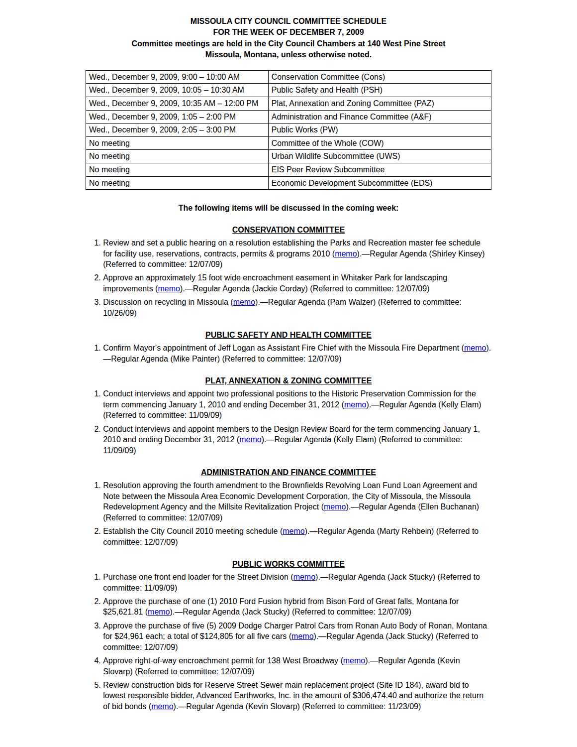MISSOULA CITY COUNCIL COMMITTEE SCHEDULE FOR THE WEEK OF DECEMBER 7, 2009 Committee meetings are held in the City Council Chambers at 140 West Pine Street Missoula, Montana, unless otherwise noted.
| Wed., December 9, 2009, 9:00 – 10:00 AM | Conservation Committee (Cons) |
| Wed., December 9, 2009, 10:05 – 10:30 AM | Public Safety and Health (PSH) |
| Wed., December 9, 2009, 10:35 AM – 12:00 PM | Plat, Annexation and Zoning Committee (PAZ) |
| Wed., December 9, 2009, 1:05 – 2:00 PM | Administration and Finance Committee (A&F) |
| Wed., December 9, 2009, 2:05 – 3:00 PM | Public Works (PW) |
| No meeting | Committee of the Whole (COW) |
| No meeting | Urban Wildlife Subcommittee (UWS) |
| No meeting | EIS Peer Review Subcommittee |
| No meeting | Economic Development Subcommittee (EDS) |
The following items will be discussed in the coming week:
CONSERVATION COMMITTEE
Review and set a public hearing on a resolution establishing the Parks and Recreation master fee schedule for facility use, reservations, contracts, permits & programs 2010 (memo).—Regular Agenda (Shirley Kinsey) (Referred to committee: 12/07/09)
Approve an approximately 15 foot wide encroachment easement in Whitaker Park for landscaping improvements (memo).—Regular Agenda (Jackie Corday) (Referred to committee: 12/07/09)
Discussion on recycling in Missoula (memo).—Regular Agenda (Pam Walzer) (Referred to committee: 10/26/09)
PUBLIC SAFETY AND HEALTH COMMITTEE
Confirm Mayor's appointment of Jeff Logan as Assistant Fire Chief with the Missoula Fire Department (memo).—Regular Agenda (Mike Painter) (Referred to committee: 12/07/09)
PLAT, ANNEXATION & ZONING COMMITTEE
Conduct interviews and appoint two professional positions to the Historic Preservation Commission for the term commencing January 1, 2010 and ending December 31, 2012 (memo).—Regular Agenda (Kelly Elam) (Referred to committee: 11/09/09)
Conduct interviews and appoint members to the Design Review Board for the term commencing January 1, 2010 and ending December 31, 2012 (memo).—Regular Agenda (Kelly Elam) (Referred to committee: 11/09/09)
ADMINISTRATION AND FINANCE COMMITTEE
Resolution approving the fourth amendment to the Brownfields Revolving Loan Fund Loan Agreement and Note between the Missoula Area Economic Development Corporation, the City of Missoula, the Missoula Redevelopment Agency and the Millsite Revitalization Project (memo).—Regular Agenda (Ellen Buchanan) (Referred to committee: 12/07/09)
Establish the City Council 2010 meeting schedule (memo).—Regular Agenda (Marty Rehbein) (Referred to committee: 12/07/09)
PUBLIC WORKS COMMITTEE
Purchase one front end loader for the Street Division (memo).—Regular Agenda (Jack Stucky) (Referred to committee: 11/09/09)
Approve the purchase of one (1) 2010 Ford Fusion hybrid from Bison Ford of Great falls, Montana for $25,621.81 (memo).—Regular Agenda (Jack Stucky) (Referred to committee: 12/07/09)
Approve the purchase of five (5) 2009 Dodge Charger Patrol Cars from Ronan Auto Body of Ronan, Montana for $24,961 each; a total of $124,805 for all five cars (memo).—Regular Agenda (Jack Stucky) (Referred to committee: 12/07/09)
Approve right-of-way encroachment permit for 138 West Broadway (memo).—Regular Agenda (Kevin Slovarp) (Referred to committee: 12/07/09)
Review construction bids for Reserve Street Sewer main replacement project (Site ID 184), award bid to lowest responsible bidder, Advanced Earthworks, Inc. in the amount of $306,474.40 and authorize the return of bid bonds (memo).—Regular Agenda (Kevin Slovarp) (Referred to committee: 11/23/09)